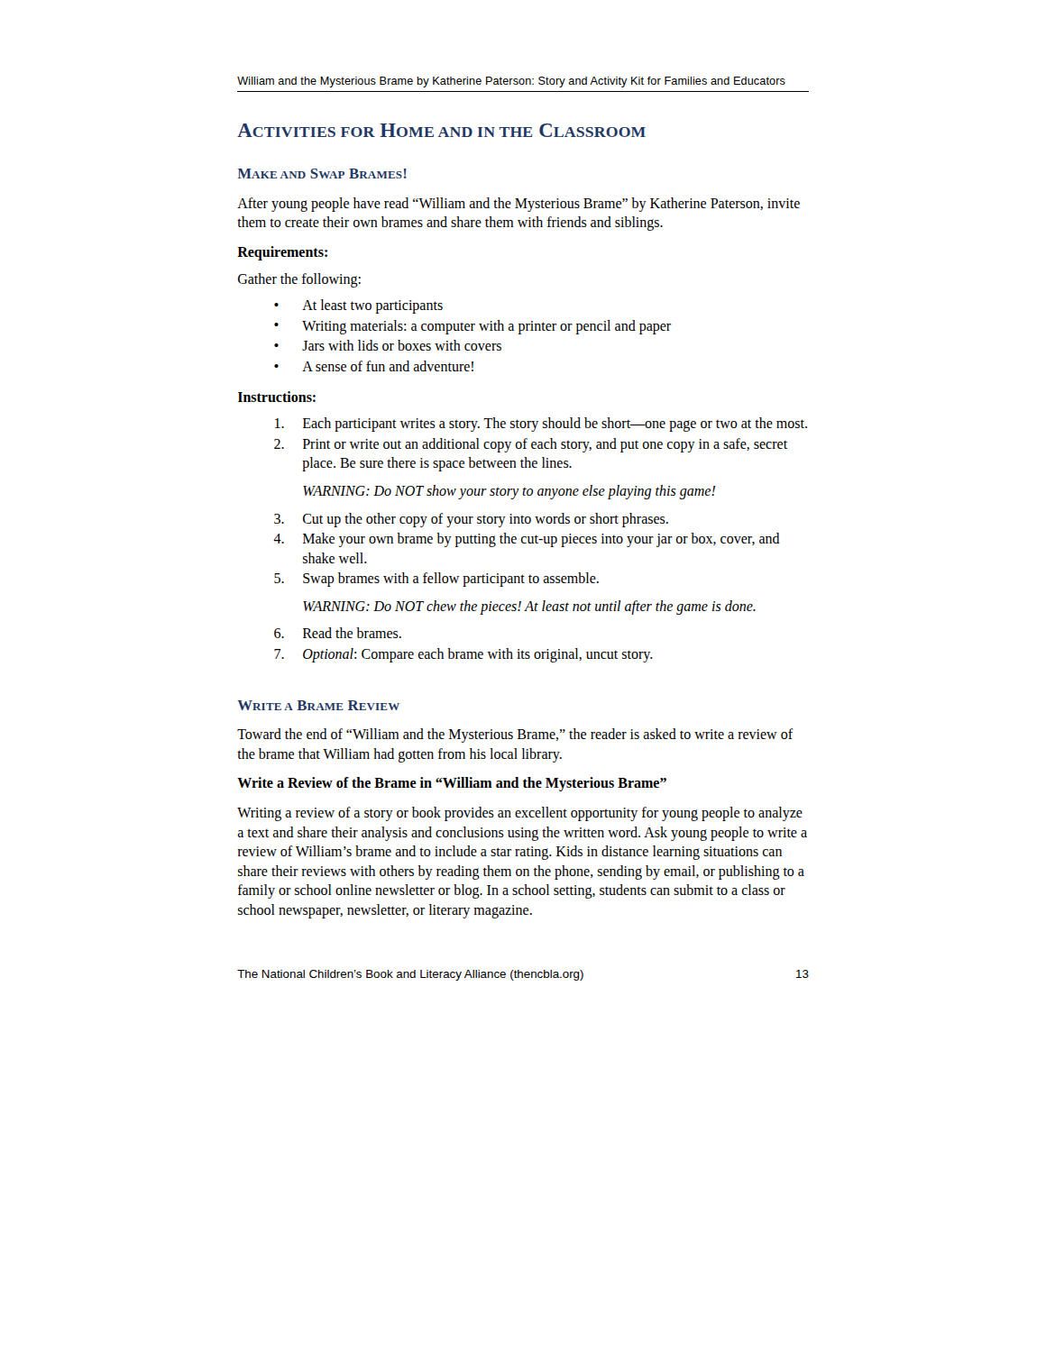William and the Mysterious Brame by Katherine Paterson: Story and Activity Kit for Families and Educators
ACTIVITIES FOR HOME AND IN THE CLASSROOM
MAKE AND SWAP BRAMES!
After young people have read “William and the Mysterious Brame” by Katherine Paterson, invite them to create their own brames and share them with friends and siblings.
Requirements:
Gather the following:
At least two participants
Writing materials: a computer with a printer or pencil and paper
Jars with lids or boxes with covers
A sense of fun and adventure!
Instructions:
Each participant writes a story. The story should be short—one page or two at the most.
Print or write out an additional copy of each story, and put one copy in a safe, secret place. Be sure there is space between the lines.
WARNING: Do NOT show your story to anyone else playing this game!
Cut up the other copy of your story into words or short phrases.
Make your own brame by putting the cut-up pieces into your jar or box, cover, and shake well.
Swap brames with a fellow participant to assemble.
WARNING: Do NOT chew the pieces! At least not until after the game is done.
Read the brames.
Optional: Compare each brame with its original, uncut story.
WRITE A BRAME REVIEW
Toward the end of “William and the Mysterious Brame,” the reader is asked to write a review of the brame that William had gotten from his local library.
Write a Review of the Brame in “William and the Mysterious Brame”
Writing a review of a story or book provides an excellent opportunity for young people to analyze a text and share their analysis and conclusions using the written word. Ask young people to write a review of William’s brame and to include a star rating. Kids in distance learning situations can share their reviews with others by reading them on the phone, sending by email, or publishing to a family or school online newsletter or blog. In a school setting, students can submit to a class or school newspaper, newsletter, or literary magazine.
The National Children’s Book and Literacy Alliance (thencbla.org)
13